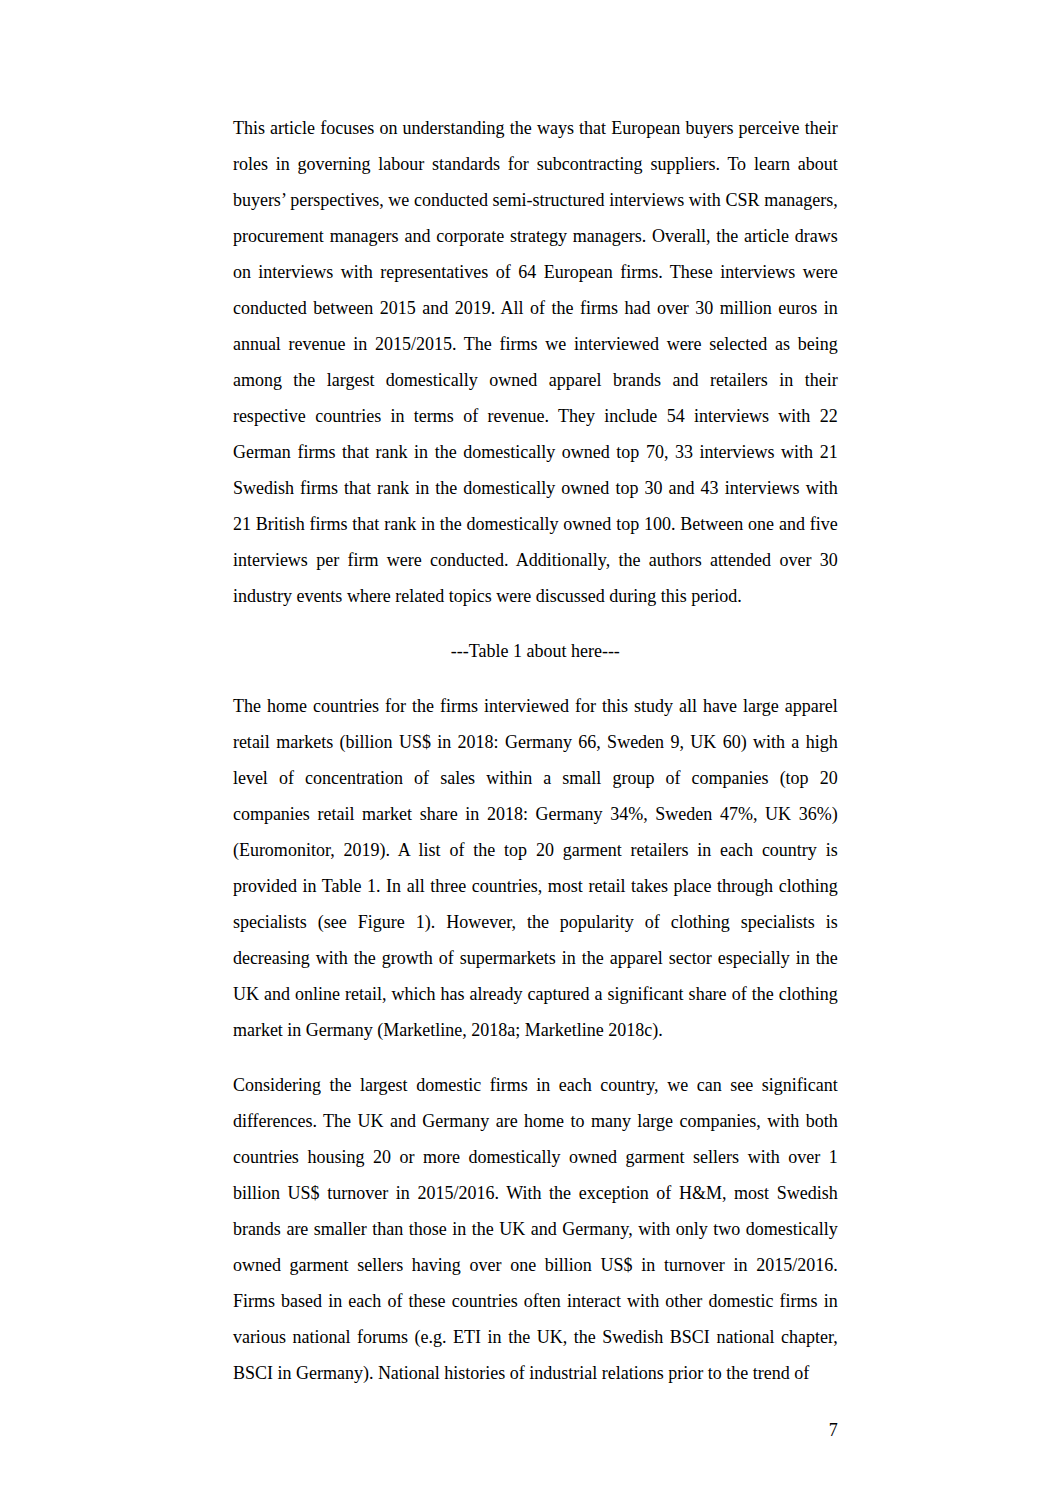This article focuses on understanding the ways that European buyers perceive their roles in governing labour standards for subcontracting suppliers. To learn about buyers’ perspectives, we conducted semi-structured interviews with CSR managers, procurement managers and corporate strategy managers. Overall, the article draws on interviews with representatives of 64 European firms. These interviews were conducted between 2015 and 2019. All of the firms had over 30 million euros in annual revenue in 2015/2015. The firms we interviewed were selected as being among the largest domestically owned apparel brands and retailers in their respective countries in terms of revenue. They include 54 interviews with 22 German firms that rank in the domestically owned top 70, 33 interviews with 21 Swedish firms that rank in the domestically owned top 30 and 43 interviews with 21 British firms that rank in the domestically owned top 100. Between one and five interviews per firm were conducted. Additionally, the authors attended over 30 industry events where related topics were discussed during this period.
---Table 1 about here---
The home countries for the firms interviewed for this study all have large apparel retail markets (billion US$ in 2018: Germany 66, Sweden 9, UK 60) with a high level of concentration of sales within a small group of companies (top 20 companies retail market share in 2018: Germany 34%, Sweden 47%, UK 36%) (Euromonitor, 2019). A list of the top 20 garment retailers in each country is provided in Table 1. In all three countries, most retail takes place through clothing specialists (see Figure 1). However, the popularity of clothing specialists is decreasing with the growth of supermarkets in the apparel sector especially in the UK and online retail, which has already captured a significant share of the clothing market in Germany (Marketline, 2018a; Marketline 2018c).
Considering the largest domestic firms in each country, we can see significant differences. The UK and Germany are home to many large companies, with both countries housing 20 or more domestically owned garment sellers with over 1 billion US$ turnover in 2015/2016. With the exception of H&M, most Swedish brands are smaller than those in the UK and Germany, with only two domestically owned garment sellers having over one billion US$ in turnover in 2015/2016. Firms based in each of these countries often interact with other domestic firms in various national forums (e.g. ETI in the UK, the Swedish BSCI national chapter, BSCI in Germany). National histories of industrial relations prior to the trend of
7